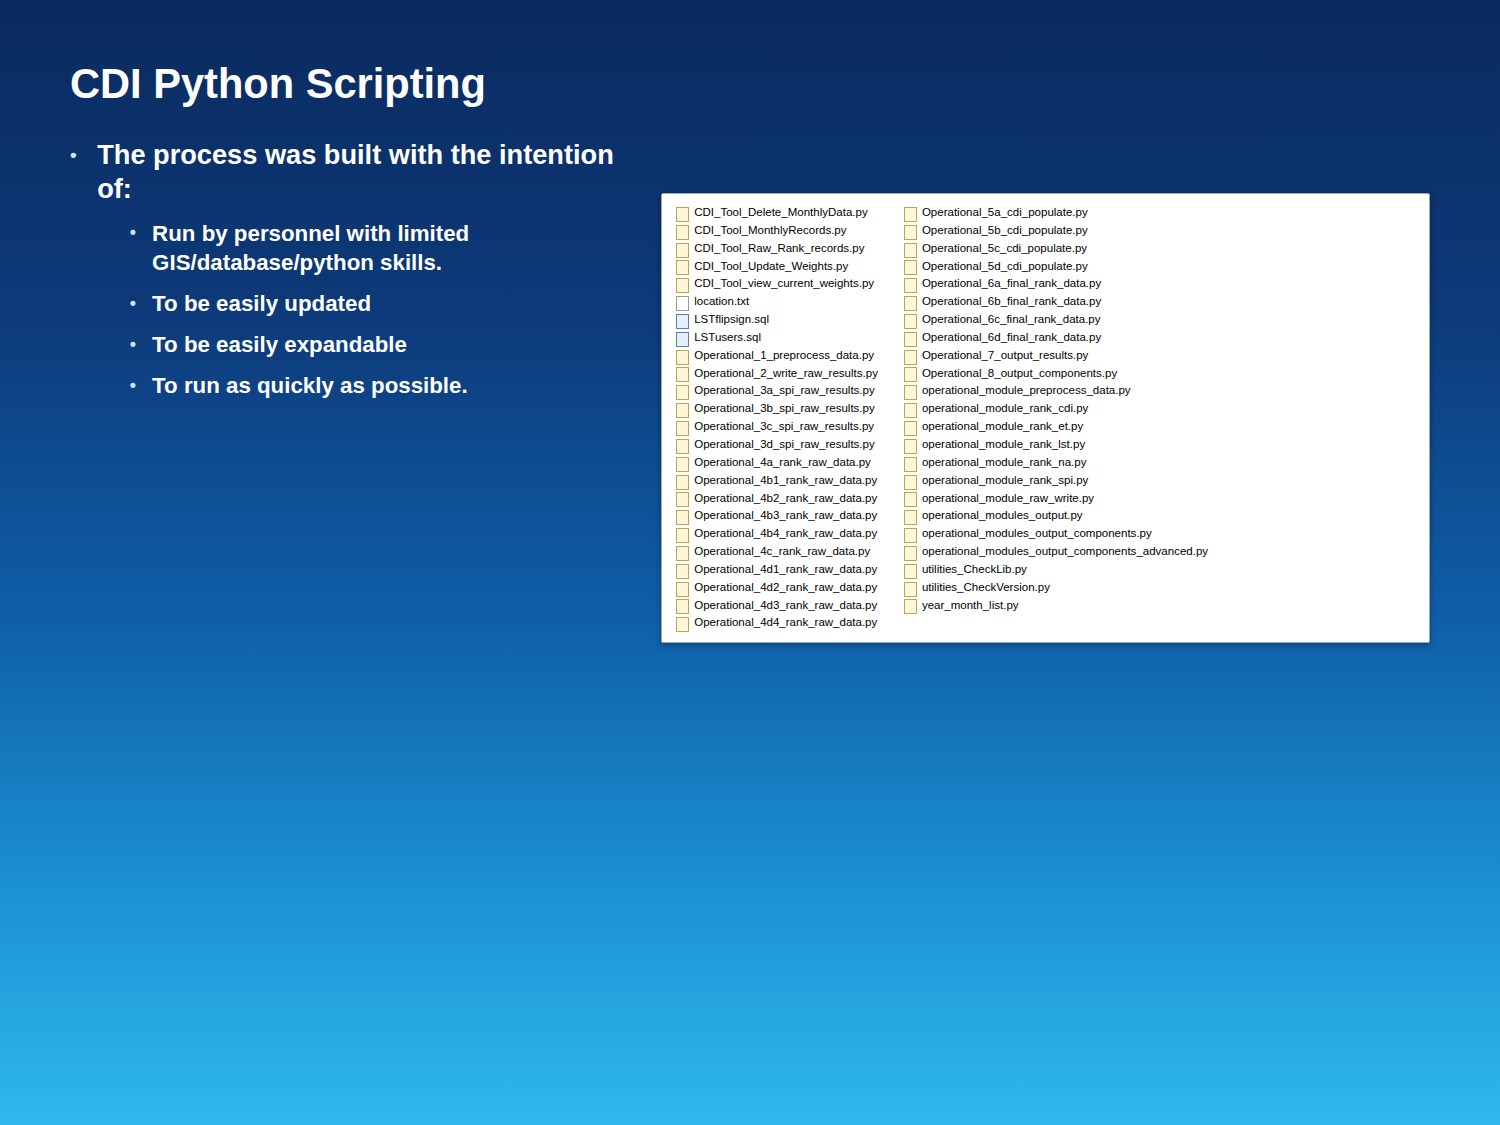CDI Python Scripting
The process was built with the intention of:
Run by personnel with limited GIS/database/python skills.
To be easily updated
To be easily expandable
To run as quickly as possible.
CDI_Tool_Delete_MonthlyData.py
CDI_Tool_MonthlyRecords.py
CDI_Tool_Raw_Rank_records.py
CDI_Tool_Update_Weights.py
CDI_Tool_view_current_weights.py
location.txt
LSTflipsign.sql
LSTusers.sql
Operational_1_preprocess_data.py
Operational_2_write_raw_results.py
Operational_3a_spi_raw_results.py
Operational_3b_spi_raw_results.py
Operational_3c_spi_raw_results.py
Operational_3d_spi_raw_results.py
Operational_4a_rank_raw_data.py
Operational_4b1_rank_raw_data.py
Operational_4b2_rank_raw_data.py
Operational_4b3_rank_raw_data.py
Operational_4b4_rank_raw_data.py
Operational_4c_rank_raw_data.py
Operational_4d1_rank_raw_data.py
Operational_4d2_rank_raw_data.py
Operational_4d3_rank_raw_data.py
Operational_4d4_rank_raw_data.py
Operational_5a_cdi_populate.py
Operational_5b_cdi_populate.py
Operational_5c_cdi_populate.py
Operational_5d_cdi_populate.py
Operational_6a_final_rank_data.py
Operational_6b_final_rank_data.py
Operational_6c_final_rank_data.py
Operational_6d_final_rank_data.py
Operational_7_output_results.py
Operational_8_output_components.py
operational_module_preprocess_data.py
operational_module_rank_cdi.py
operational_module_rank_et.py
operational_module_rank_lst.py
operational_module_rank_na.py
operational_module_rank_spi.py
operational_module_raw_write.py
operational_modules_output.py
operational_modules_output_components.py
operational_modules_output_components_advanced.py
utilities_CheckLib.py
utilities_CheckVersion.py
year_month_list.py